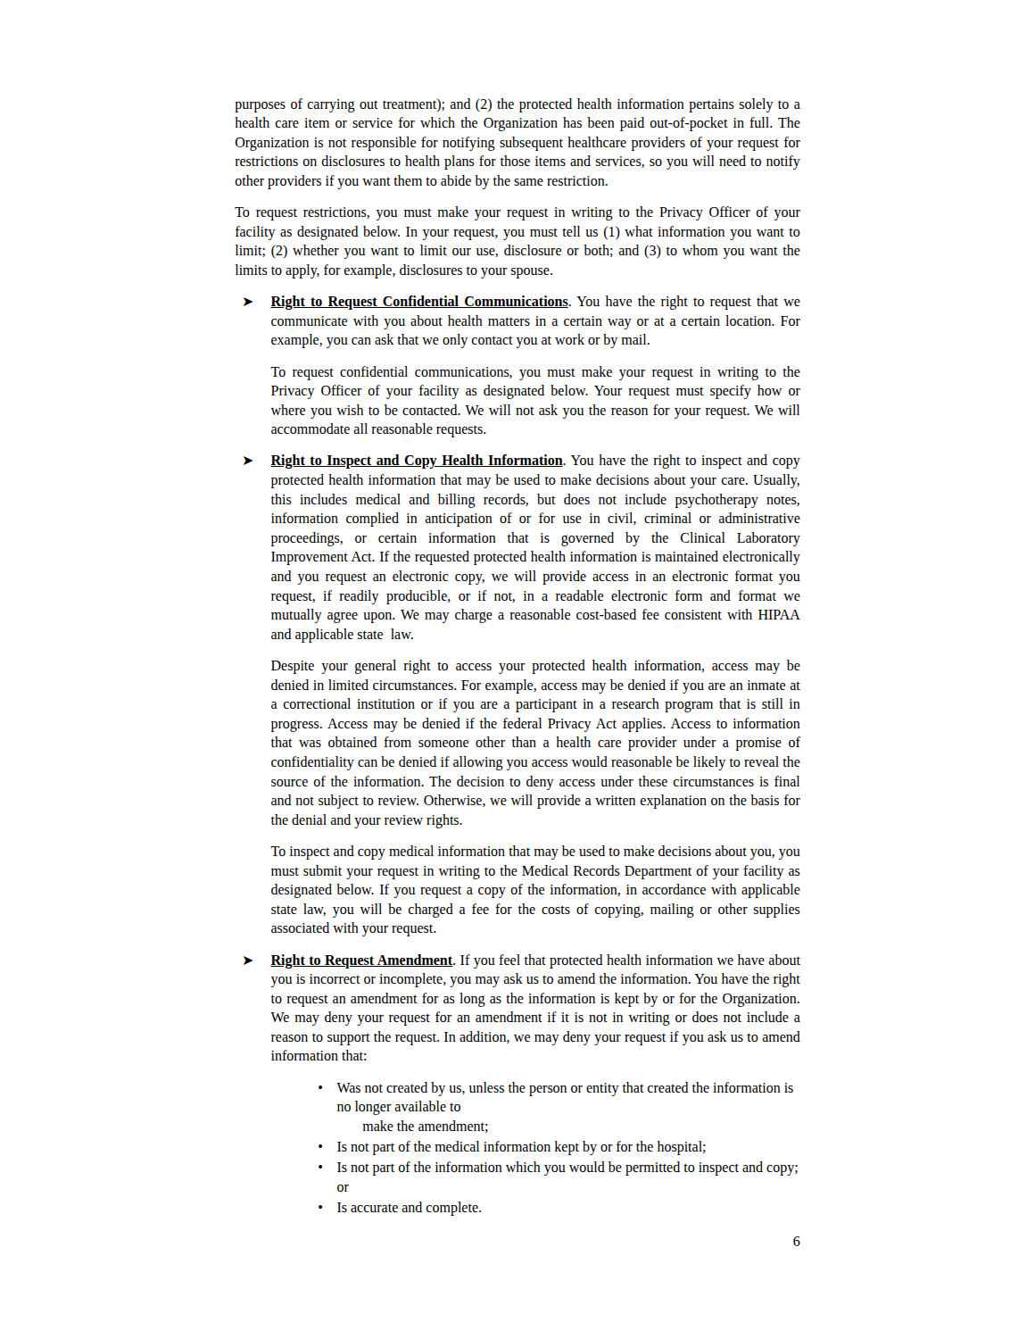purposes of carrying out treatment); and (2) the protected health information pertains solely to a health care item or service for which the Organization has been paid out-of-pocket in full. The Organization is not responsible for notifying subsequent healthcare providers of your request for restrictions on disclosures to health plans for those items and services, so you will need to notify other providers if you want them to abide by the same restriction.
To request restrictions, you must make your request in writing to the Privacy Officer of your facility as designated below. In your request, you must tell us (1) what information you want to limit; (2) whether you want to limit our use, disclosure or both; and (3) to whom you want the limits to apply, for example, disclosures to your spouse.
➤
Right to Request Confidential Communications. You have the right to request that we communicate with you about health matters in a certain way or at a certain location. For example, you can ask that we only contact you at work or by mail.
To request confidential communications, you must make your request in writing to the Privacy Officer of your facility as designated below. Your request must specify how or where you wish to be contacted. We will not ask you the reason for your request. We will accommodate all reasonable requests.
➤
Right to Inspect and Copy Health Information. You have the right to inspect and copy protected health information that may be used to make decisions about your care. Usually, this includes medical and billing records, but does not include psychotherapy notes, information complied in anticipation of or for use in civil, criminal or administrative proceedings, or certain information that is governed by the Clinical Laboratory Improvement Act. If the requested protected health information is maintained electronically and you request an electronic copy, we will provide access in an electronic format you request, if readily producible, or if not, in a readable electronic form and format we mutually agree upon. We may charge a reasonable cost-based fee consistent with HIPAA and applicable state law.
Despite your general right to access your protected health information, access may be denied in limited circumstances. For example, access may be denied if you are an inmate at a correctional institution or if you are a participant in a research program that is still in progress. Access may be denied if the federal Privacy Act applies. Access to information that was obtained from someone other than a health care provider under a promise of confidentiality can be denied if allowing you access would reasonable be likely to reveal the source of the information. The decision to deny access under these circumstances is final and not subject to review. Otherwise, we will provide a written explanation on the basis for the denial and your review rights.
To inspect and copy medical information that may be used to make decisions about you, you must submit your request in writing to the Medical Records Department of your facility as designated below. If you request a copy of the information, in accordance with applicable state law, you will be charged a fee for the costs of copying, mailing or other supplies associated with your request.
➤
Right to Request Amendment. If you feel that protected health information we have about you is incorrect or incomplete, you may ask us to amend the information. You have the right to request an amendment for as long as the information is kept by or for the Organization. We may deny your request for an amendment if it is not in writing or does not include a reason to support the request. In addition, we may deny your request if you ask us to amend information that:
Was not created by us, unless the person or entity that created the information is no longer available to make the amendment;
Is not part of the medical information kept by or for the hospital;
Is not part of the information which you would be permitted to inspect and copy; or
Is accurate and complete.
6